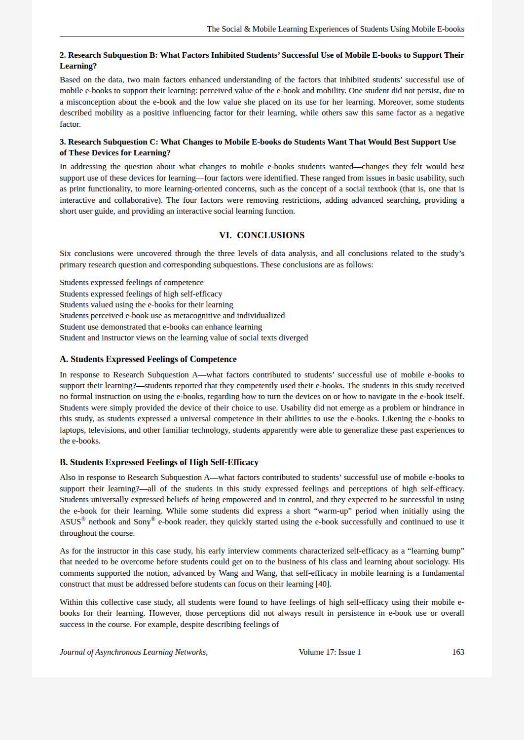The Social & Mobile Learning Experiences of Students Using Mobile E-books
2. Research Subquestion B: What Factors Inhibited Students’ Successful Use of Mobile E-books to Support Their Learning?
Based on the data, two main factors enhanced understanding of the factors that inhibited students’ successful use of mobile e-books to support their learning: perceived value of the e-book and mobility. One student did not persist, due to a misconception about the e-book and the low value she placed on its use for her learning. Moreover, some students described mobility as a positive influencing factor for their learning, while others saw this same factor as a negative factor.
3. Research Subquestion C: What Changes to Mobile E-books do Students Want That Would Best Support Use of These Devices for Learning?
In addressing the question about what changes to mobile e-books students wanted—changes they felt would best support use of these devices for learning—four factors were identified. These ranged from issues in basic usability, such as print functionality, to more learning-oriented concerns, such as the concept of a social textbook (that is, one that is interactive and collaborative). The four factors were removing restrictions, adding advanced searching, providing a short user guide, and providing an interactive social learning function.
VI. CONCLUSIONS
Six conclusions were uncovered through the three levels of data analysis, and all conclusions related to the study’s primary research question and corresponding subquestions. These conclusions are as follows:
Students expressed feelings of competence
Students expressed feelings of high self-efficacy
Students valued using the e-books for their learning
Students perceived e-book use as metacognitive and individualized
Student use demonstrated that e-books can enhance learning
Student and instructor views on the learning value of social texts diverged
A. Students Expressed Feelings of Competence
In response to Research Subquestion A—what factors contributed to students’ successful use of mobile e-books to support their learning?—students reported that they competently used their e-books. The students in this study received no formal instruction on using the e-books, regarding how to turn the devices on or how to navigate in the e-book itself. Students were simply provided the device of their choice to use. Usability did not emerge as a problem or hindrance in this study, as students expressed a universal competence in their abilities to use the e-books. Likening the e-books to laptops, televisions, and other familiar technology, students apparently were able to generalize these past experiences to the e-books.
B. Students Expressed Feelings of High Self-Efficacy
Also in response to Research Subquestion A—what factors contributed to students’ successful use of mobile e-books to support their learning?—all of the students in this study expressed feelings and perceptions of high self-efficacy. Students universally expressed beliefs of being empowered and in control, and they expected to be successful in using the e-book for their learning. While some students did express a short “warm-up” period when initially using the ASUS® netbook and Sony® e-book reader, they quickly started using the e-book successfully and continued to use it throughout the course.
As for the instructor in this case study, his early interview comments characterized self-efficacy as a “learning bump” that needed to be overcome before students could get on to the business of his class and learning about sociology. His comments supported the notion, advanced by Wang and Wang, that self-efficacy in mobile learning is a fundamental construct that must be addressed before students can focus on their learning [40].
Within this collective case study, all students were found to have feelings of high self-efficacy using their mobile e-books for their learning. However, those perceptions did not always result in persistence in e-book use or overall success in the course. For example, despite describing feelings of
Journal of Asynchronous Learning Networks, Volume 17: Issue 1 163